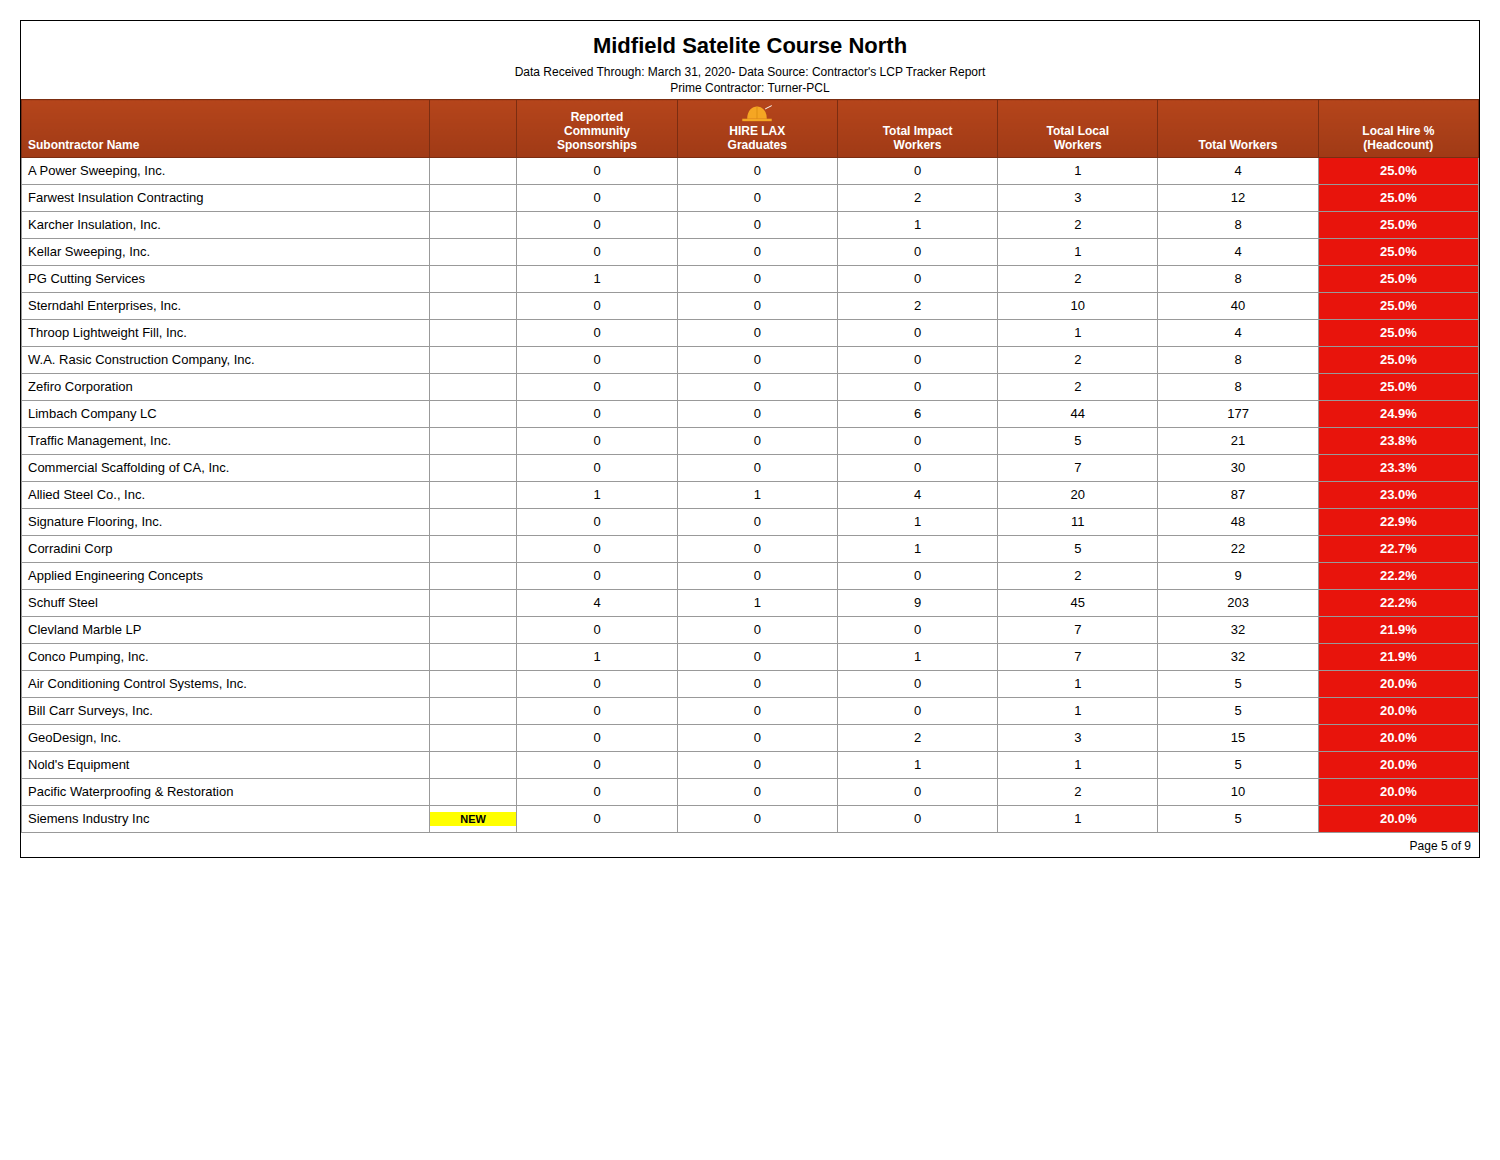Midfield Satelite Course North
Data Received Through: March 31, 2020- Data Source: Contractor's LCP Tracker Report
Prime Contractor: Turner-PCL
| Subontractor Name | | Reported Community Sponsorships | HIRE LAX Graduates | Total Impact Workers | Total Local Workers | Total Workers | Local Hire % (Headcount) |
| --- | --- | --- | --- | --- | --- | --- | --- |
| A Power Sweeping, Inc. | | 0 | 0 | 0 | 1 | 4 | 25.0% |
| Farwest Insulation Contracting | | 0 | 0 | 2 | 3 | 12 | 25.0% |
| Karcher Insulation, Inc. | | 0 | 0 | 1 | 2 | 8 | 25.0% |
| Kellar Sweeping, Inc. | | 0 | 0 | 0 | 1 | 4 | 25.0% |
| PG Cutting Services | | 1 | 0 | 0 | 2 | 8 | 25.0% |
| Sterndahl Enterprises, Inc. | | 0 | 0 | 2 | 10 | 40 | 25.0% |
| Throop Lightweight Fill, Inc. | | 0 | 0 | 0 | 1 | 4 | 25.0% |
| W.A. Rasic Construction Company, Inc. | | 0 | 0 | 0 | 2 | 8 | 25.0% |
| Zefiro Corporation | | 0 | 0 | 0 | 2 | 8 | 25.0% |
| Limbach Company LC | | 0 | 0 | 6 | 44 | 177 | 24.9% |
| Traffic Management, Inc. | | 0 | 0 | 0 | 5 | 21 | 23.8% |
| Commercial Scaffolding of CA, Inc. | | 0 | 0 | 0 | 7 | 30 | 23.3% |
| Allied Steel Co., Inc. | | 1 | 1 | 4 | 20 | 87 | 23.0% |
| Signature Flooring, Inc. | | 0 | 0 | 1 | 11 | 48 | 22.9% |
| Corradini Corp | | 0 | 0 | 1 | 5 | 22 | 22.7% |
| Applied Engineering Concepts | | 0 | 0 | 0 | 2 | 9 | 22.2% |
| Schuff Steel | | 4 | 1 | 9 | 45 | 203 | 22.2% |
| Clevland Marble LP | | 0 | 0 | 0 | 7 | 32 | 21.9% |
| Conco Pumping, Inc. | | 1 | 0 | 1 | 7 | 32 | 21.9% |
| Air Conditioning Control Systems, Inc. | | 0 | 0 | 0 | 1 | 5 | 20.0% |
| Bill Carr Surveys, Inc. | | 0 | 0 | 0 | 1 | 5 | 20.0% |
| GeoDesign, Inc. | | 0 | 0 | 2 | 3 | 15 | 20.0% |
| Nold's Equipment | | 0 | 0 | 1 | 1 | 5 | 20.0% |
| Pacific Waterproofing & Restoration | | 0 | 0 | 0 | 2 | 10 | 20.0% |
| Siemens Industry Inc | NEW | 0 | 0 | 0 | 1 | 5 | 20.0% |
Page 5 of 9